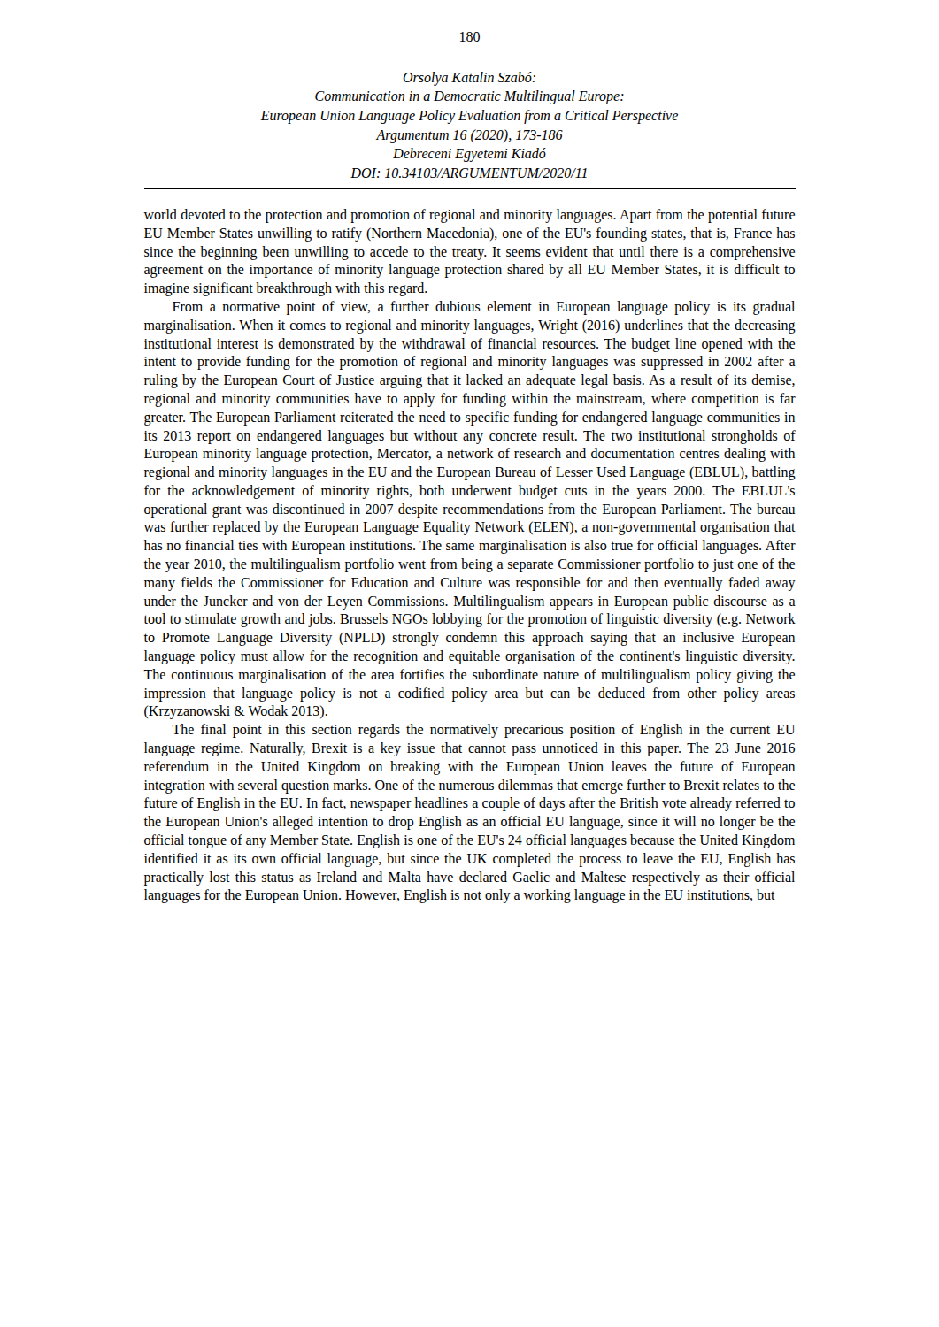180
Orsolya Katalin Szabó:
Communication in a Democratic Multilingual Europe:
European Union Language Policy Evaluation from a Critical Perspective
Argumentum 16 (2020), 173-186
Debreceni Egyetemi Kiadó
DOI: 10.34103/ARGUMENTUM/2020/11
world devoted to the protection and promotion of regional and minority languages. Apart from the potential future EU Member States unwilling to ratify (Northern Macedonia), one of the EU's founding states, that is, France has since the beginning been unwilling to accede to the treaty. It seems evident that until there is a comprehensive agreement on the importance of minority language protection shared by all EU Member States, it is difficult to imagine significant breakthrough with this regard.
From a normative point of view, a further dubious element in European language policy is its gradual marginalisation. When it comes to regional and minority languages, Wright (2016) underlines that the decreasing institutional interest is demonstrated by the withdrawal of financial resources. The budget line opened with the intent to provide funding for the promotion of regional and minority languages was suppressed in 2002 after a ruling by the European Court of Justice arguing that it lacked an adequate legal basis. As a result of its demise, regional and minority communities have to apply for funding within the mainstream, where competition is far greater. The European Parliament reiterated the need to specific funding for endangered language communities in its 2013 report on endangered languages but without any concrete result. The two institutional strongholds of European minority language protection, Mercator, a network of research and documentation centres dealing with regional and minority languages in the EU and the European Bureau of Lesser Used Language (EBLUL), battling for the acknowledgement of minority rights, both underwent budget cuts in the years 2000. The EBLUL's operational grant was discontinued in 2007 despite recommendations from the European Parliament. The bureau was further replaced by the European Language Equality Network (ELEN), a non-governmental organisation that has no financial ties with European institutions. The same marginalisation is also true for official languages. After the year 2010, the multilingualism portfolio went from being a separate Commissioner portfolio to just one of the many fields the Commissioner for Education and Culture was responsible for and then eventually faded away under the Juncker and von der Leyen Commissions. Multilingualism appears in European public discourse as a tool to stimulate growth and jobs. Brussels NGOs lobbying for the promotion of linguistic diversity (e.g. Network to Promote Language Diversity (NPLD) strongly condemn this approach saying that an inclusive European language policy must allow for the recognition and equitable organisation of the continent's linguistic diversity. The continuous marginalisation of the area fortifies the subordinate nature of multilingualism policy giving the impression that language policy is not a codified policy area but can be deduced from other policy areas (Krzyzanowski & Wodak 2013).
The final point in this section regards the normatively precarious position of English in the current EU language regime. Naturally, Brexit is a key issue that cannot pass unnoticed in this paper. The 23 June 2016 referendum in the United Kingdom on breaking with the European Union leaves the future of European integration with several question marks. One of the numerous dilemmas that emerge further to Brexit relates to the future of English in the EU. In fact, newspaper headlines a couple of days after the British vote already referred to the European Union's alleged intention to drop English as an official EU language, since it will no longer be the official tongue of any Member State. English is one of the EU's 24 official languages because the United Kingdom identified it as its own official language, but since the UK completed the process to leave the EU, English has practically lost this status as Ireland and Malta have declared Gaelic and Maltese respectively as their official languages for the European Union. However, English is not only a working language in the EU institutions, but